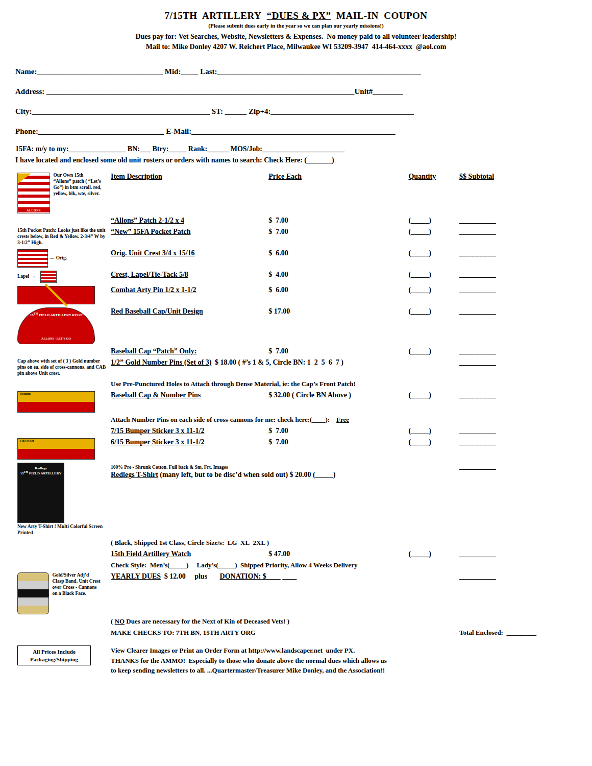7/15TH ARTILLERY “DUES & PX” MAIL-IN COUPON
(Please submit dues early in the year so we can plan our yearly missions!)
Dues pay for: Vet Searches, Website, Newsletters & Expenses. No money paid to all volunteer leadership!
Mail to: Mike Donley 4207 W. Reichert Place, Milwaukee WI 53209-3947 414-464-xxxx @aol.com
Name:_____________________________ Mid:____ Last:_______________________________________________
Address: _______________________________________________________________________Unit#_______
City:_________________________________________ ST: _____ Zip+4:_________________________________
Phone:_____________________________ E-Mail:_______________________________________________
15FA: m/y to my:________________ BN:___ Btry:_____ Rank:______ MOS/Job:_______________________
I have located and enclosed some old unit rosters or orders with names to search: Check Here: (_______)
| Our Own 15th “Allons” patch ( “Let’s Go”) in btm scroll. red, yellow, blk, wte, silver. | Item Description | Price Each | Quantity | $$ Subtotal |
| | “Allons” Patch 2-1/2 x 4 | $ 7.00 | ( _____ ) | _________ |
| 15th Pocket Patch: Looks just like the unit crests below, in Red & Yellow. 2-3/4” W by 3-1/2” High. | “New” 15FA Pocket Patch | $ 7.00 | ( _____ ) | _________ |
| ← Orig. | Orig. Unit Crest 3/4 x 15/16 | $ 6.00 | ( _____ ) | _________ |
| Lapel → | Crest, Lapel/Tie-Tack 5/8 | $ 4.00 | ( _____ ) | _________ |
| | Combat Arty Pin 1/2 x 1-1/2 | $ 6.00 | ( _____ ) | _________ |
| 15 TH FIELD ARTILLERY REGT ALLONS - LET’S GO | Red Baseball Cap/Unit Design | $ 17.00 | ( _____ ) | _________ |
| | Baseball Cap “Patch” Only: | $ 7.00 | ( _____ ) | _________ |
| Cap above with set of ( 3 ) Gold number pins on ea. side of cross-cannons, and CAB pin above Unit crest. | 1/2” Gold Number Pins (Set of 3) $ 18.00 ( #’s 1 & 5, Circle BN: 1 2 5 6 7 ) | _________ |
| | Use Pre-Punctured Holes to Attach through Dense Material, ie: the Cap’s Front Patch! |
| Vietnam | Baseball Cap & Number Pins | $ 32.00 ( Circle BN Above ) | ( _____ ) | _________ |
| | Attach Number Pins on each side of cross-cannons for me: check here:( ____ ): Free |
| | 7/15 Bumper Sticker 3 x 11-1/2 | $ 7.00 | ( _____ ) | _________ |
| VIETNAM | 6/15 Bumper Sticker 3 x 11-1/2 | $ 7.00 | ( _____ ) | _________ |
| Redlegs 15 TH FIELD ARTILLERY New Arty T-Shirt ! Multi Colorful Screen Printed | 100% Pre - Shrunk Cotton, Full back & Sm. Frt. Images Redlegs T-Shirt (many left, but to be disc’d when sold out) $ 20.00 ( _____ ) | _________ |
| | ( Black, Shipped 1st Class, Circle Size/s: LG XL 2XL ) |
| | 15th Field Artillery Watch | $ 47.00 | ( _____ ) | _________ |
| | Check Style: Men’s( _____ ) Lady’s( _____ ) Shipped Priority, Allow 4 Weeks Delivery |
| Gold/Silver Adj’d Clasp Band, Unit Crest over Cross - Cannons on a Black Face. | YEARLY DUES $ 12.00 plus DONATION: $ ____ ____ | _________ |
| | ( NO Dues are necessary for the Next of Kin of Deceased Vets! ) |
| | MAKE CHECKS TO: 7TH BN, 15TH ARTY ORG | Total Enclosed: _________ |
| All Prices Include Packaging/Shipping | View Clearer Images or Print an Order Form at http://www.landscaper.net under PX. THANKS for the AMMO! Especially to those who donate above the normal dues which allows us to keep sending newsletters to all. ...Quartermaster/Treasurer Mike Donley, and the Association!! |